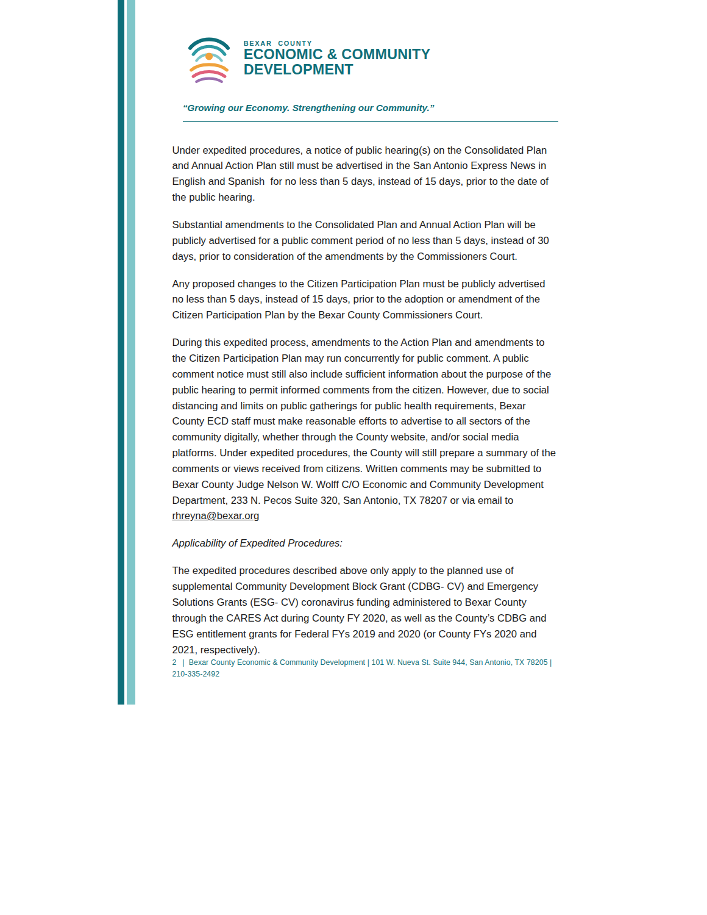Bexar County
Economic & Community
Development
“Growing our Economy. Strengthening our Community.”
Under expedited procedures, a notice of public hearing(s) on the Consolidated Plan and Annual Action Plan still must be advertised in the San Antonio Express News in English and Spanish for no less than 5 days, instead of 15 days, prior to the date of the public hearing.
Substantial amendments to the Consolidated Plan and Annual Action Plan will be publicly advertised for a public comment period of no less than 5 days, instead of 30 days, prior to consideration of the amendments by the Commissioners Court.
Any proposed changes to the Citizen Participation Plan must be publicly advertised no less than 5 days, instead of 15 days, prior to the adoption or amendment of the Citizen Participation Plan by the Bexar County Commissioners Court.
During this expedited process, amendments to the Action Plan and amendments to the Citizen Participation Plan may run concurrently for public comment. A public comment notice must still also include sufficient information about the purpose of the public hearing to permit informed comments from the citizen. However, due to social distancing and limits on public gatherings for public health requirements, Bexar County ECD staff must make reasonable efforts to advertise to all sectors of the community digitally, whether through the County website, and/or social media platforms. Under expedited procedures, the County will still prepare a summary of the comments or views received from citizens. Written comments may be submitted to Bexar County Judge Nelson W. Wolff C/O Economic and Community Development Department, 233 N. Pecos Suite 320, San Antonio, TX 78207 or via email to rhreyna@bexar.org
Applicability of Expedited Procedures:
The expedited procedures described above only apply to the planned use of supplemental Community Development Block Grant (CDBG- CV) and Emergency Solutions Grants (ESG- CV) coronavirus funding administered to Bexar County through the CARES Act during County FY 2020, as well as the County’s CDBG and ESG entitlement grants for Federal FYs 2019 and 2020 (or County FYs 2020 and 2021, respectively).
2| Bexar County Economic & Community Development | 101 W. Nueva St. Suite 944, San Antonio, TX 78205 | 210-335-2492